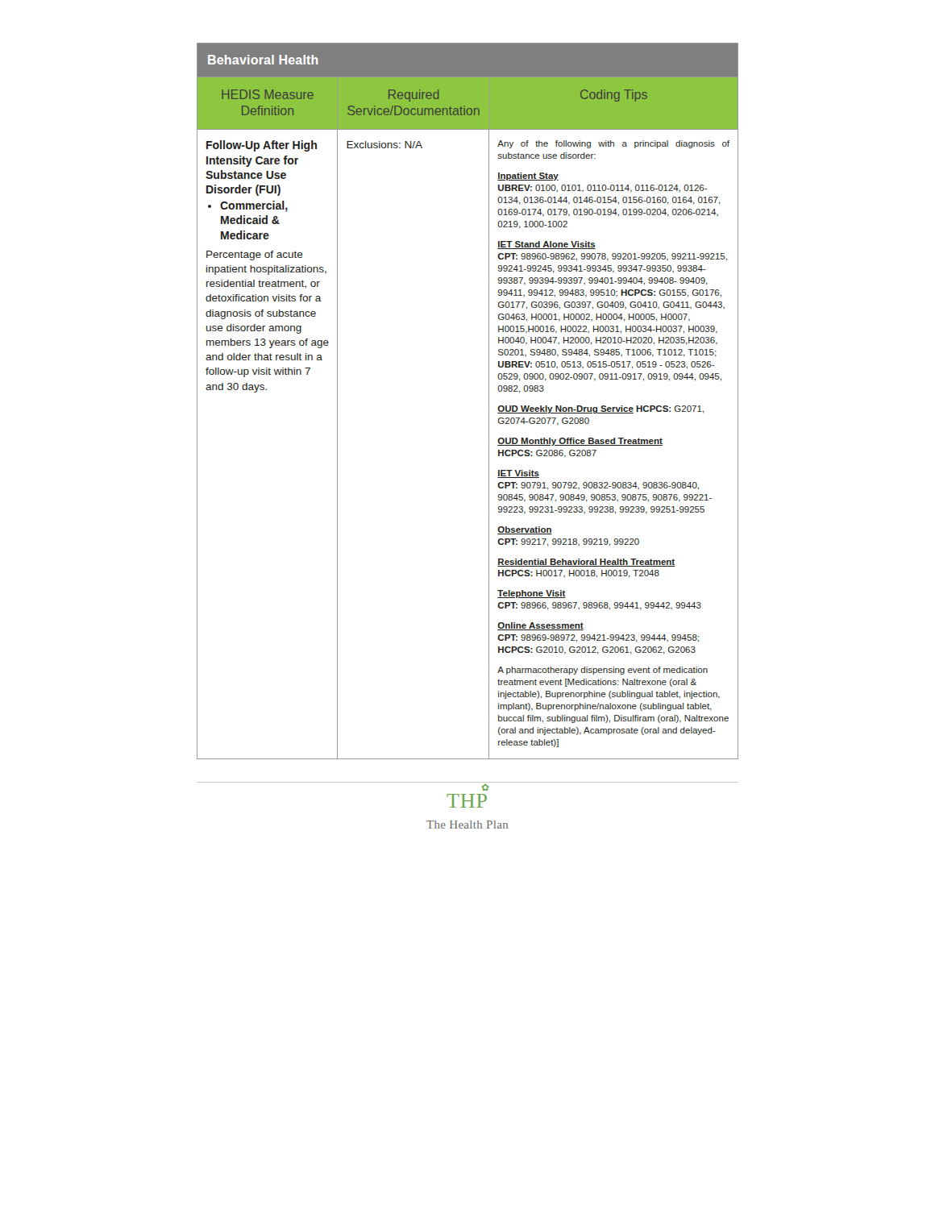| Behavioral Health |
| HEDIS Measure Definition | Required Service/Documentation | Coding Tips |
| Follow-Up After High Intensity Care for Substance Use Disorder (FUI) Commercial, Medicaid & Medicare Percentage of acute inpatient hospitalizations, residential treatment, or detoxification visits for a diagnosis of substance use disorder among members 13 years of age and older that result in a follow-up visit within 7 and 30 days. | Exclusions: N/A | Any of the following with a principal diagnosis of substance use disorder: Inpatient Stay UBREV: 0100, 0101, 0110-0114, 0116-0124, 0126-0134, 0136-0144, 0146-0154, 0156-0160, 0164, 0167, 0169-0174, 0179, 0190-0194, 0199-0204, 0206-0214, 0219, 1000-1002 IET Stand Alone Visits CPT: 98960-98962, 99078, 99201-99205, 99211-99215, 99241-99245, 99341-99345, 99347-99350, 99384-99387, 99394-99397, 99401-99404, 99408- 99409, 99411, 99412, 99483, 99510; HCPCS: G0155, G0176, G0177, G0396, G0397, G0409, G0410, G0411, G0443, G0463, H0001, H0002, H0004, H0005, H0007, H0015,H0016, H0022, H0031, H0034-H0037, H0039, H0040, H0047, H2000, H2010-H2020, H2035,H2036, S0201, S9480, S9484, S9485, T1006, T1012, T1015; UBREV: 0510, 0513, 0515-0517, 0519 - 0523, 0526-0529, 0900, 0902-0907, 0911-0917, 0919, 0944, 0945, 0982, 0983 OUD Weekly Non-Drug Service HCPCS: G2071, G2074-G2077, G2080 OUD Monthly Office Based Treatment HCPCS: G2086, G2087 IET Visits CPT: 90791, 90792, 90832-90834, 90836-90840, 90845, 90847, 90849, 90853, 90875, 90876, 99221-99223, 99231-99233, 99238, 99239, 99251-99255 Observation CPT: 99217, 99218, 99219, 99220 Residential Behavioral Health Treatment HCPCS: H0017, H0018, H0019, T2048 Telephone Visit CPT: 98966, 98967, 98968, 99441, 99442, 99443 Online Assessment CPT: 98969-98972, 99421-99423, 99444, 99458; HCPCS: G2010, G2012, G2061, G2062, G2063 A pharmacotherapy dispensing event of medication treatment event [Medications: Naltrexone (oral & injectable), Buprenorphine (sublingual tablet, injection, implant), Buprenorphine/naloxone (sublingual tablet, buccal film, sublingual film), Disulfiram (oral), Naltrexone (oral and injectable), Acamprosate (oral and delayed-release tablet)] |
THP✿
The Health Plan